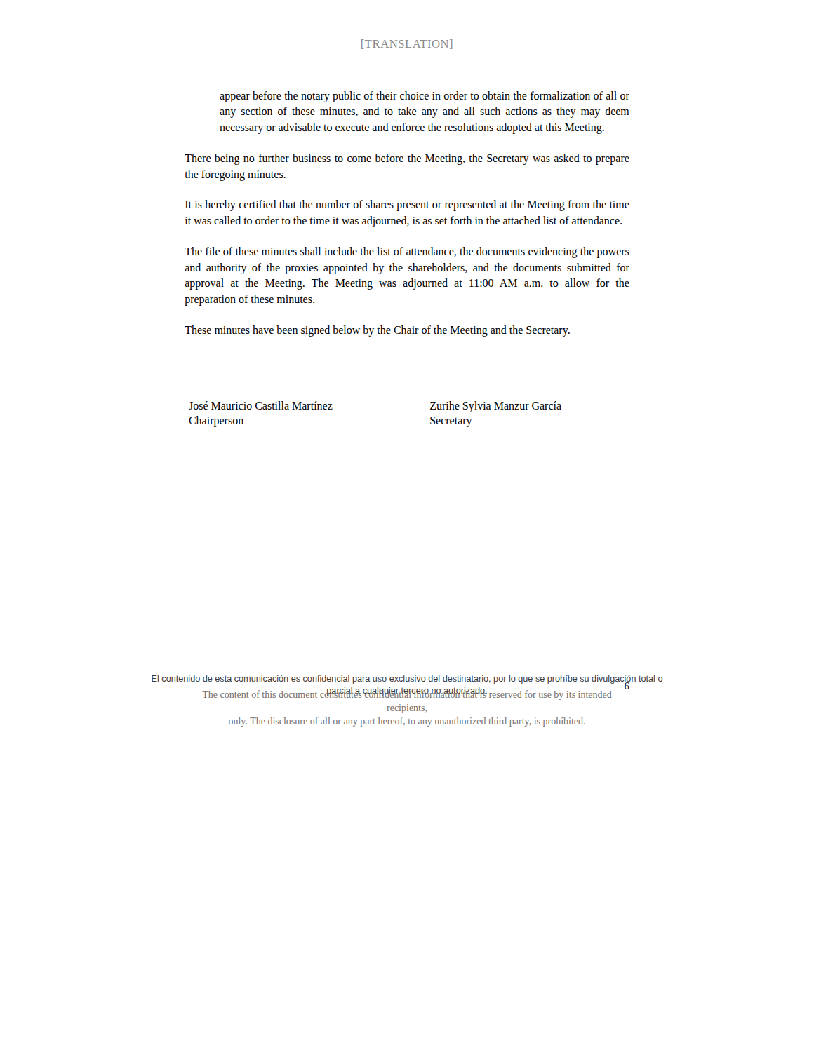[TRANSLATION]
appear before the notary public of their choice in order to obtain the formalization of all or any section of these minutes, and to take any and all such actions as they may deem necessary or advisable to execute and enforce the resolutions adopted at this Meeting.
There being no further business to come before the Meeting, the Secretary was asked to prepare the foregoing minutes.
It is hereby certified that the number of shares present or represented at the Meeting from the time it was called to order to the time it was adjourned, is as set forth in the attached list of attendance.
The file of these minutes shall include the list of attendance, the documents evidencing the powers and authority of the proxies appointed by the shareholders, and the documents submitted for approval at the Meeting. The Meeting was adjourned at 11:00 AM a.m. to allow for the preparation of these minutes.
These minutes have been signed below by the Chair of the Meeting and the Secretary.
José Mauricio Castilla Martínez
Chairperson
Zurihe Sylvia Manzur García
Secretary
6
El contenido de esta comunicación es confidencial para uso exclusivo del destinatario, por lo que se prohíbe su divulgación total o parcial a cualquier tercero no autorizado.
The content of this document constitutes confidential information that is reserved for use by its intended recipients, only. The disclosure of all or any part hereof, to any unauthorized third party, is prohibited.